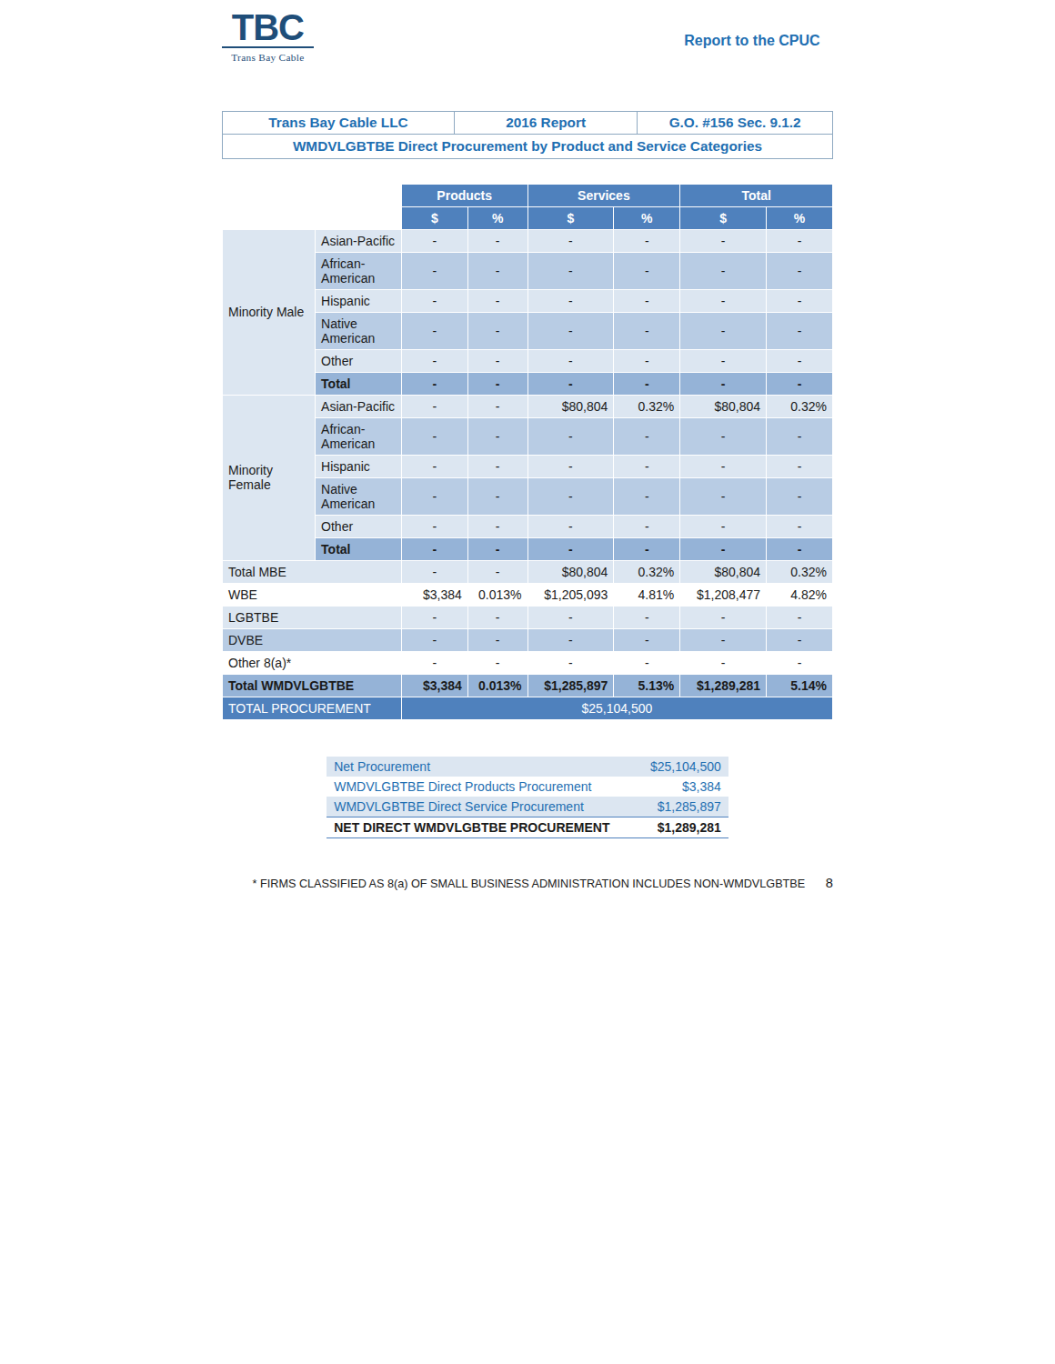TBC
Trans Bay Cable
Report to the CPUC
| Trans Bay Cable LLC | 2016 Report | G.O. #156 Sec. 9.1.2 |
| WMDVLGBTBE Direct Procurement by Product and Service Categories |
| | Products | Services | Total |
| --- | --- | --- | --- |
| | $ | % | $ | % | $ | % |
| Minority Male | Asian-Pacific | - | - | - | - | - | - |
| African-American | - | - | - | - | - | - |
| Hispanic | - | - | - | - | - | - |
| Native American | - | - | - | - | - | - |
| Other | - | - | - | - | - | - |
| Total | - | - | - | - | - | - |
| Minority Female | Asian-Pacific | - | - | $80,804 | 0.32% | $80,804 | 0.32% |
| African-American | - | - | - | - | - | - |
| Hispanic | - | - | - | - | - | - |
| Native American | - | - | - | - | - | - |
| Other | - | - | - | - | - | - |
| Total | - | - | - | - | - | - |
| Total MBE | - | - | $80,804 | 0.32% | $80,804 | 0.32% |
| WBE | $3,384 | 0.013% | $1,205,093 | 4.81% | $1,208,477 | 4.82% |
| LGBTBE | - | - | - | - | - | - |
| DVBE | - | - | - | - | - | - |
| Other 8(a)* | - | - | - | - | - | - |
| Total WMDVLGBTBE | $3,384 | 0.013% | $1,285,897 | 5.13% | $1,289,281 | 5.14% |
| TOTAL PROCUREMENT | $25,104,500 |
| Net Procurement | $25,104,500 |
| WMDVLGBTBE Direct Products Procurement | $3,384 |
| WMDVLGBTBE Direct Service Procurement | $1,285,897 |
| NET DIRECT WMDVLGBTBE PROCUREMENT | $1,289,281 |
* FIRMS CLASSIFIED AS 8(a) OF SMALL BUSINESS ADMINISTRATION INCLUDES NON-WMDVLGBTBE
8